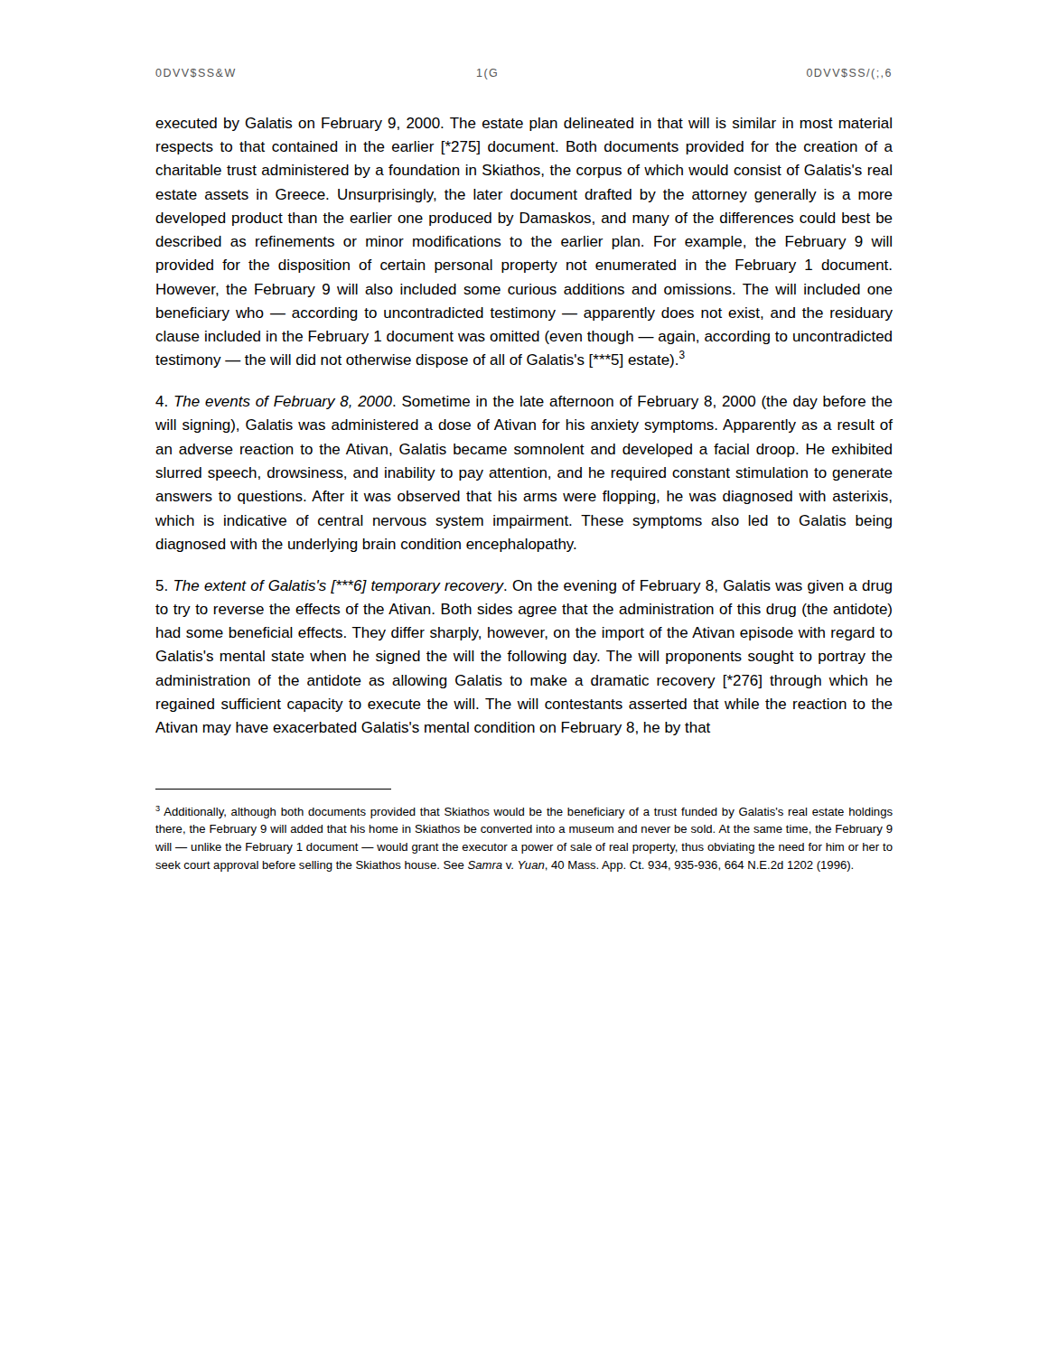0DVV$SS&W 1(G 0DVV$SS/(;,6
executed by Galatis on February 9, 2000. The estate plan delineated in that will is similar in most material respects to that contained in the earlier [*275] document. Both documents provided for the creation of a charitable trust administered by a foundation in Skiathos, the corpus of which would consist of Galatis's real estate assets in Greece. Unsurprisingly, the later document drafted by the attorney generally is a more developed product than the earlier one produced by Damaskos, and many of the differences could best be described as refinements or minor modifications to the earlier plan. For example, the February 9 will provided for the disposition of certain personal property not enumerated in the February 1 document. However, the February 9 will also included some curious additions and omissions. The will included one beneficiary who — according to uncontradicted testimony — apparently does not exist, and the residuary clause included in the February 1 document was omitted (even though — again, according to uncontradicted testimony — the will did not otherwise dispose of all of Galatis's [***5] estate).3
4. The events of February 8, 2000. Sometime in the late afternoon of February 8, 2000 (the day before the will signing), Galatis was administered a dose of Ativan for his anxiety symptoms. Apparently as a result of an adverse reaction to the Ativan, Galatis became somnolent and developed a facial droop. He exhibited slurred speech, drowsiness, and inability to pay attention, and he required constant stimulation to generate answers to questions. After it was observed that his arms were flopping, he was diagnosed with asterixis, which is indicative of central nervous system impairment. These symptoms also led to Galatis being diagnosed with the underlying brain condition encephalopathy.
5. The extent of Galatis's [***6] temporary recovery. On the evening of February 8, Galatis was given a drug to try to reverse the effects of the Ativan. Both sides agree that the administration of this drug (the antidote) had some beneficial effects. They differ sharply, however, on the import of the Ativan episode with regard to Galatis's mental state when he signed the will the following day. The will proponents sought to portray the administration of the antidote as allowing Galatis to make a dramatic recovery [*276] through which he regained sufficient capacity to execute the will. The will contestants asserted that while the reaction to the Ativan may have exacerbated Galatis's mental condition on February 8, he by that
3 Additionally, although both documents provided that Skiathos would be the beneficiary of a trust funded by Galatis's real estate holdings there, the February 9 will added that his home in Skiathos be converted into a museum and never be sold. At the same time, the February 9 will — unlike the February 1 document — would grant the executor a power of sale of real property, thus obviating the need for him or her to seek court approval before selling the Skiathos house. See Samra v. Yuan, 40 Mass. App. Ct. 934, 935-936, 664 N.E.2d 1202 (1996).